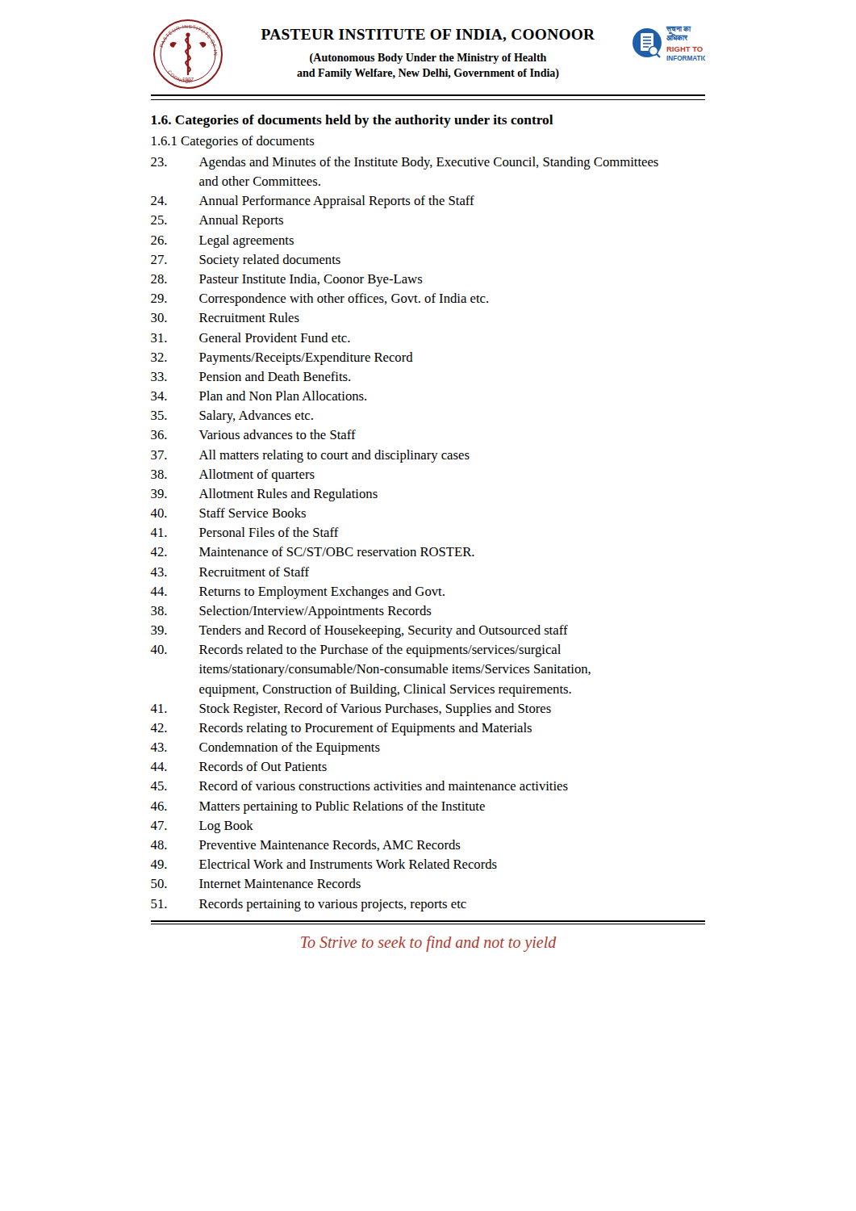PASTEUR INSTITUTE OF INDIA COONOOR 1907
PASTEUR INSTITUTE OF INDIA, COONOOR
(Autonomous Body Under the Ministry of Health
and Family Welfare, New Delhi, Government of India)
सूचना का अधिकार RIGHT TO INFORMATION
1.6. Categories of documents held by the authority under its control
1.6.1 Categories of documents
23. Agendas and Minutes of the Institute Body, Executive Council, Standing Committeesand other Committees.
24. Annual Performance Appraisal Reports of the Staff
25. Annual Reports
26. Legal agreements
27. Society related documents
28. Pasteur Institute India, Coonor Bye-Laws
29. Correspondence with other offices, Govt. of India etc.
30. Recruitment Rules
31. General Provident Fund etc.
32. Payments/Receipts/Expenditure Record
33. Pension and Death Benefits.
34. Plan and Non Plan Allocations.
35. Salary, Advances etc.
36. Various advances to the Staff
37. All matters relating to court and disciplinary cases
38. Allotment of quarters
39. Allotment Rules and Regulations
40. Staff Service Books
41. Personal Files of the Staff
42. Maintenance of SC/ST/OBC reservation ROSTER.
43. Recruitment of Staff
44. Returns to Employment Exchanges and Govt.
38. Selection/Interview/Appointments Records
39. Tenders and Record of Housekeeping, Security and Outsourced staff
40. Records related to the Purchase of the equipments/services/surgicalitems/stationary/consumable/Non-consumable items/Services Sanitation, equipment, Construction of Building, Clinical Services requirements.
41. Stock Register, Record of Various Purchases, Supplies and Stores
42. Records relating to Procurement of Equipments and Materials
43. Condemnation of the Equipments
44. Records of Out Patients
45. Record of various constructions activities and maintenance activities
46. Matters pertaining to Public Relations of the Institute
47. Log Book
48. Preventive Maintenance Records, AMC Records
49. Electrical Work and Instruments Work Related Records
50. Internet Maintenance Records
51. Records pertaining to various projects, reports etc
To Strive to seek to find and not to yield